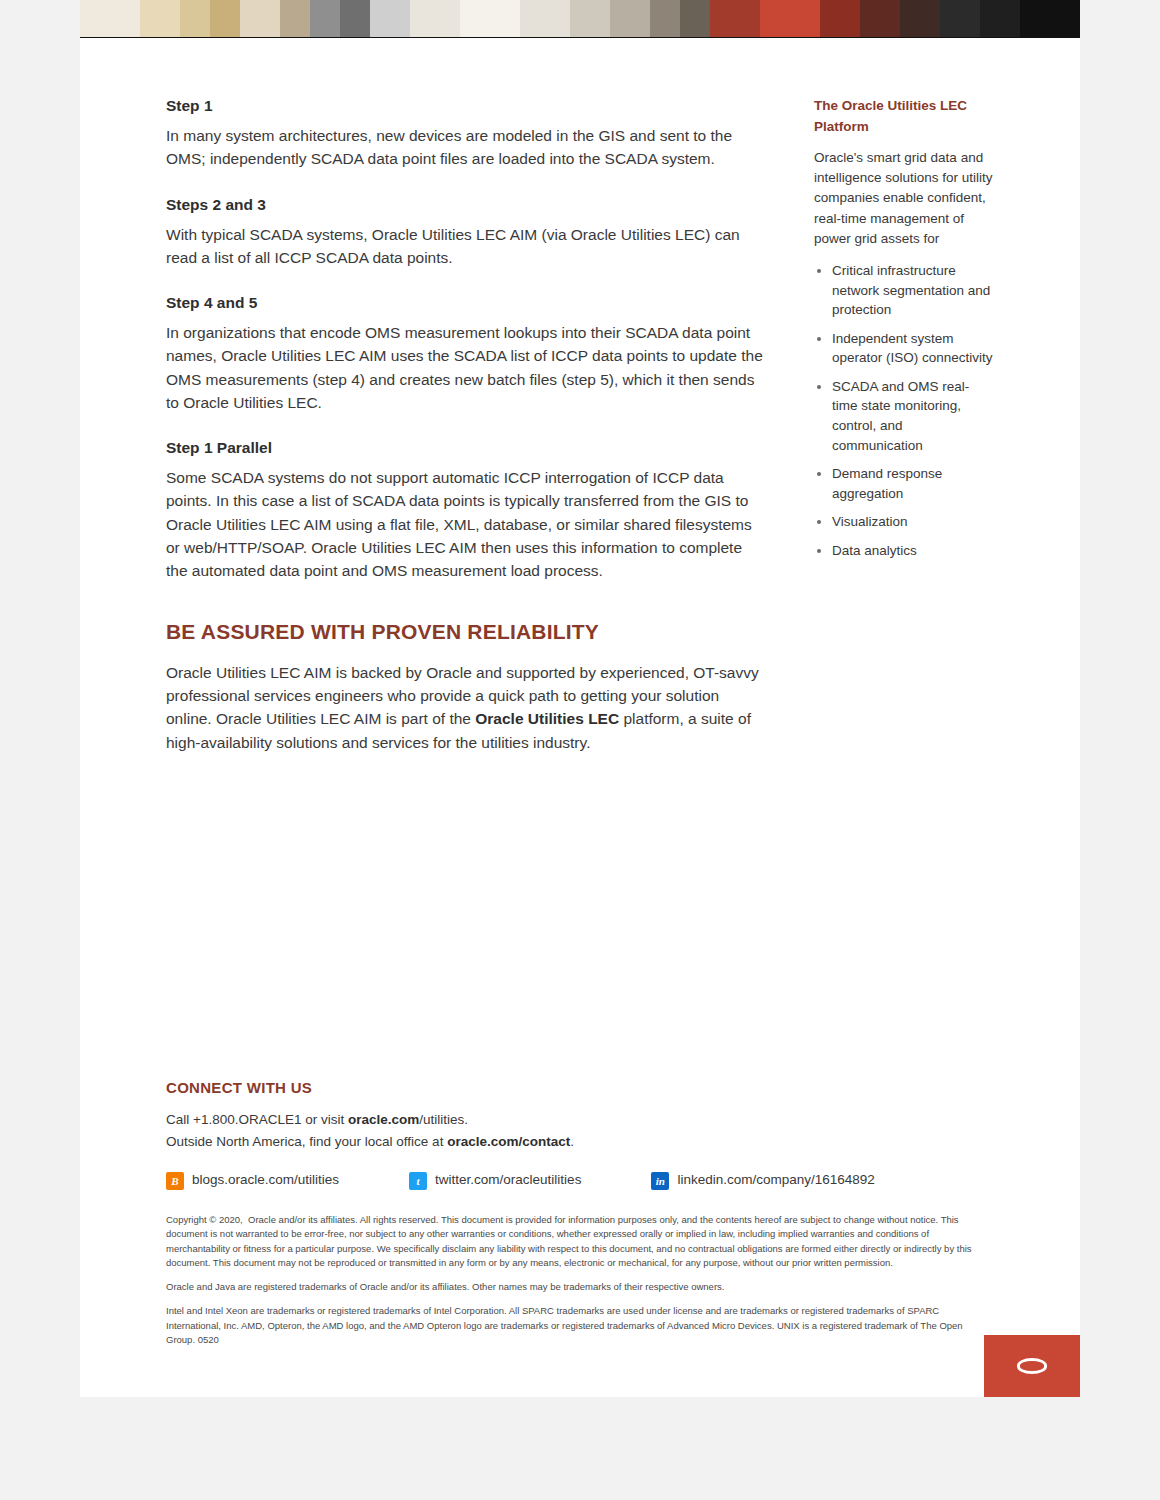Step 1
In many system architectures, new devices are modeled in the GIS and sent to the OMS; independently SCADA data point files are loaded into the SCADA system.
Steps 2 and 3
With typical SCADA systems, Oracle Utilities LEC AIM (via Oracle Utilities LEC) can read a list of all ICCP SCADA data points.
Step 4 and 5
In organizations that encode OMS measurement lookups into their SCADA data point names, Oracle Utilities LEC AIM uses the SCADA list of ICCP data points to update the OMS measurements (step 4) and creates new batch files (step 5), which it then sends to Oracle Utilities LEC.
Step 1 Parallel
Some SCADA systems do not support automatic ICCP interrogation of ICCP data points. In this case a list of SCADA data points is typically transferred from the GIS to Oracle Utilities LEC AIM using a flat file, XML, database, or similar shared filesystems or web/HTTP/SOAP. Oracle Utilities LEC AIM then uses this information to complete the automated data point and OMS measurement load process.
Be Assured with Proven Reliability
Oracle Utilities LEC AIM is backed by Oracle and supported by experienced, OT-savvy professional services engineers who provide a quick path to getting your solution online. Oracle Utilities LEC AIM is part of the Oracle Utilities LEC platform, a suite of high-availability solutions and services for the utilities industry.
The Oracle Utilities LEC Platform
Oracle's smart grid data and intelligence solutions for utility companies enable confident, real-time management of power grid assets for
Critical infrastructure network segmentation and protection
Independent system operator (ISO) connectivity
SCADA and OMS real-time state monitoring, control, and communication
Demand response aggregation
Visualization
Data analytics
Connect with us
Call +1.800.ORACLE1 or visit oracle.com/utilities.
Outside North America, find your local office at oracle.com/contact.
B blogs.oracle.com/utilities t twitter.com/oracleutilities in linkedin.com/company/16164892
Copyright © 2020, Oracle and/or its affiliates. All rights reserved. This document is provided for information purposes only, and the contents hereof are subject to change without notice. This document is not warranted to be error-free, nor subject to any other warranties or conditions, whether expressed orally or implied in law, including implied warranties and conditions of merchantability or fitness for a particular purpose. We specifically disclaim any liability with respect to this document, and no contractual obligations are formed either directly or indirectly by this document. This document may not be reproduced or transmitted in any form or by any means, electronic or mechanical, for any purpose, without our prior written permission.
Oracle and Java are registered trademarks of Oracle and/or its affiliates. Other names may be trademarks of their respective owners.
Intel and Intel Xeon are trademarks or registered trademarks of Intel Corporation. All SPARC trademarks are used under license and are trademarks or registered trademarks of SPARC International, Inc. AMD, Opteron, the AMD logo, and the AMD Opteron logo are trademarks or registered trademarks of Advanced Micro Devices. UNIX is a registered trademark of The Open Group. 0520